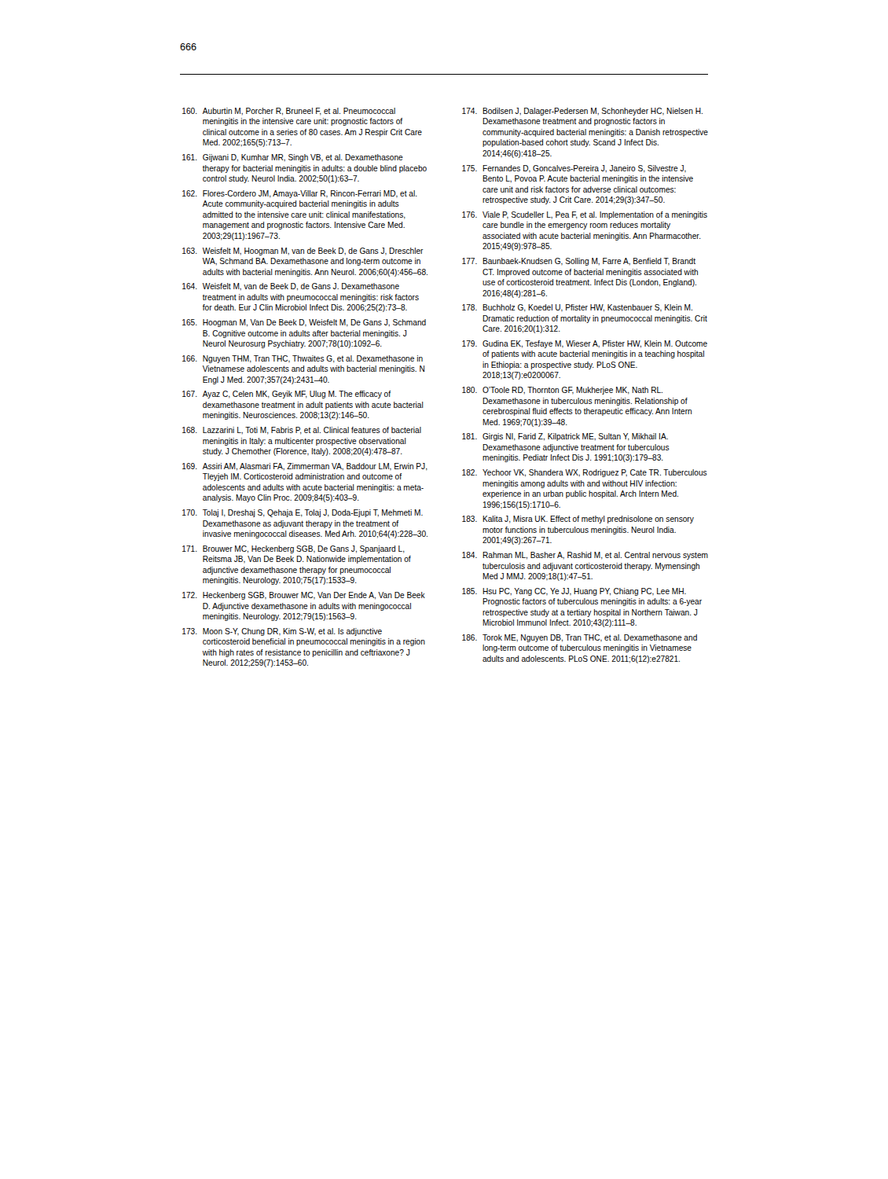666
160. Auburtin M, Porcher R, Bruneel F, et al. Pneumococcal meningitis in the intensive care unit: prognostic factors of clinical outcome in a series of 80 cases. Am J Respir Crit Care Med. 2002;165(5):713–7.
161. Gijwani D, Kumhar MR, Singh VB, et al. Dexamethasone therapy for bacterial meningitis in adults: a double blind placebo control study. Neurol India. 2002;50(1):63–7.
162. Flores-Cordero JM, Amaya-Villar R, Rincon-Ferrari MD, et al. Acute community-acquired bacterial meningitis in adults admitted to the intensive care unit: clinical manifestations, management and prognostic factors. Intensive Care Med. 2003;29(11):1967–73.
163. Weisfelt M, Hoogman M, van de Beek D, de Gans J, Dreschler WA, Schmand BA. Dexamethasone and long-term outcome in adults with bacterial meningitis. Ann Neurol. 2006;60(4):456–68.
164. Weisfelt M, van de Beek D, de Gans J. Dexamethasone treatment in adults with pneumococcal meningitis: risk factors for death. Eur J Clin Microbiol Infect Dis. 2006;25(2):73–8.
165. Hoogman M, Van De Beek D, Weisfelt M, De Gans J, Schmand B. Cognitive outcome in adults after bacterial meningitis. J Neurol Neurosurg Psychiatry. 2007;78(10):1092–6.
166. Nguyen THM, Tran THC, Thwaites G, et al. Dexamethasone in Vietnamese adolescents and adults with bacterial meningitis. N Engl J Med. 2007;357(24):2431–40.
167. Ayaz C, Celen MK, Geyik MF, Ulug M. The efficacy of dexamethasone treatment in adult patients with acute bacterial meningitis. Neurosciences. 2008;13(2):146–50.
168. Lazzarini L, Toti M, Fabris P, et al. Clinical features of bacterial meningitis in Italy: a multicenter prospective observational study. J Chemother (Florence, Italy). 2008;20(4):478–87.
169. Assiri AM, Alasmari FA, Zimmerman VA, Baddour LM, Erwin PJ, Tleyjeh IM. Corticosteroid administration and outcome of adolescents and adults with acute bacterial meningitis: a meta-analysis. Mayo Clin Proc. 2009;84(5):403–9.
170. Tolaj I, Dreshaj S, Qehaja E, Tolaj J, Doda-Ejupi T, Mehmeti M. Dexamethasone as adjuvant therapy in the treatment of invasive meningococcal diseases. Med Arh. 2010;64(4):228–30.
171. Brouwer MC, Heckenberg SGB, De Gans J, Spanjaard L, Reitsma JB, Van De Beek D. Nationwide implementation of adjunctive dexamethasone therapy for pneumococcal meningitis. Neurology. 2010;75(17):1533–9.
172. Heckenberg SGB, Brouwer MC, Van Der Ende A, Van De Beek D. Adjunctive dexamethasone in adults with meningococcal meningitis. Neurology. 2012;79(15):1563–9.
173. Moon S-Y, Chung DR, Kim S-W, et al. Is adjunctive corticosteroid beneficial in pneumococcal meningitis in a region with high rates of resistance to penicillin and ceftriaxone? J Neurol. 2012;259(7):1453–60.
174. Bodilsen J, Dalager-Pedersen M, Schonheyder HC, Nielsen H. Dexamethasone treatment and prognostic factors in community-acquired bacterial meningitis: a Danish retrospective population-based cohort study. Scand J Infect Dis. 2014;46(6):418–25.
175. Fernandes D, Goncalves-Pereira J, Janeiro S, Silvestre J, Bento L, Povoa P. Acute bacterial meningitis in the intensive care unit and risk factors for adverse clinical outcomes: retrospective study. J Crit Care. 2014;29(3):347–50.
176. Viale P, Scudeller L, Pea F, et al. Implementation of a meningitis care bundle in the emergency room reduces mortality associated with acute bacterial meningitis. Ann Pharmacother. 2015;49(9):978–85.
177. Baunbaek-Knudsen G, Solling M, Farre A, Benfield T, Brandt CT. Improved outcome of bacterial meningitis associated with use of corticosteroid treatment. Infect Dis (London, England). 2016;48(4):281–6.
178. Buchholz G, Koedel U, Pfister HW, Kastenbauer S, Klein M. Dramatic reduction of mortality in pneumococcal meningitis. Crit Care. 2016;20(1):312.
179. Gudina EK, Tesfaye M, Wieser A, Pfister HW, Klein M. Outcome of patients with acute bacterial meningitis in a teaching hospital in Ethiopia: a prospective study. PLoS ONE. 2018;13(7):e0200067.
180. O’Toole RD, Thornton GF, Mukherjee MK, Nath RL. Dexamethasone in tuberculous meningitis. Relationship of cerebrospinal fluid effects to therapeutic efficacy. Ann Intern Med. 1969;70(1):39–48.
181. Girgis NI, Farid Z, Kilpatrick ME, Sultan Y, Mikhail IA. Dexamethasone adjunctive treatment for tuberculous meningitis. Pediatr Infect Dis J. 1991;10(3):179–83.
182. Yechoor VK, Shandera WX, Rodriguez P, Cate TR. Tuberculous meningitis among adults with and without HIV infection: experience in an urban public hospital. Arch Intern Med. 1996;156(15):1710–6.
183. Kalita J, Misra UK. Effect of methyl prednisolone on sensory motor functions in tuberculous meningitis. Neurol India. 2001;49(3):267–71.
184. Rahman ML, Basher A, Rashid M, et al. Central nervous system tuberculosis and adjuvant corticosteroid therapy. Mymensingh Med J MMJ. 2009;18(1):47–51.
185. Hsu PC, Yang CC, Ye JJ, Huang PY, Chiang PC, Lee MH. Prognostic factors of tuberculous meningitis in adults: a 6-year retrospective study at a tertiary hospital in Northern Taiwan. J Microbiol Immunol Infect. 2010;43(2):111–8.
186. Torok ME, Nguyen DB, Tran THC, et al. Dexamethasone and long-term outcome of tuberculous meningitis in Vietnamese adults and adolescents. PLoS ONE. 2011;6(12):e27821.